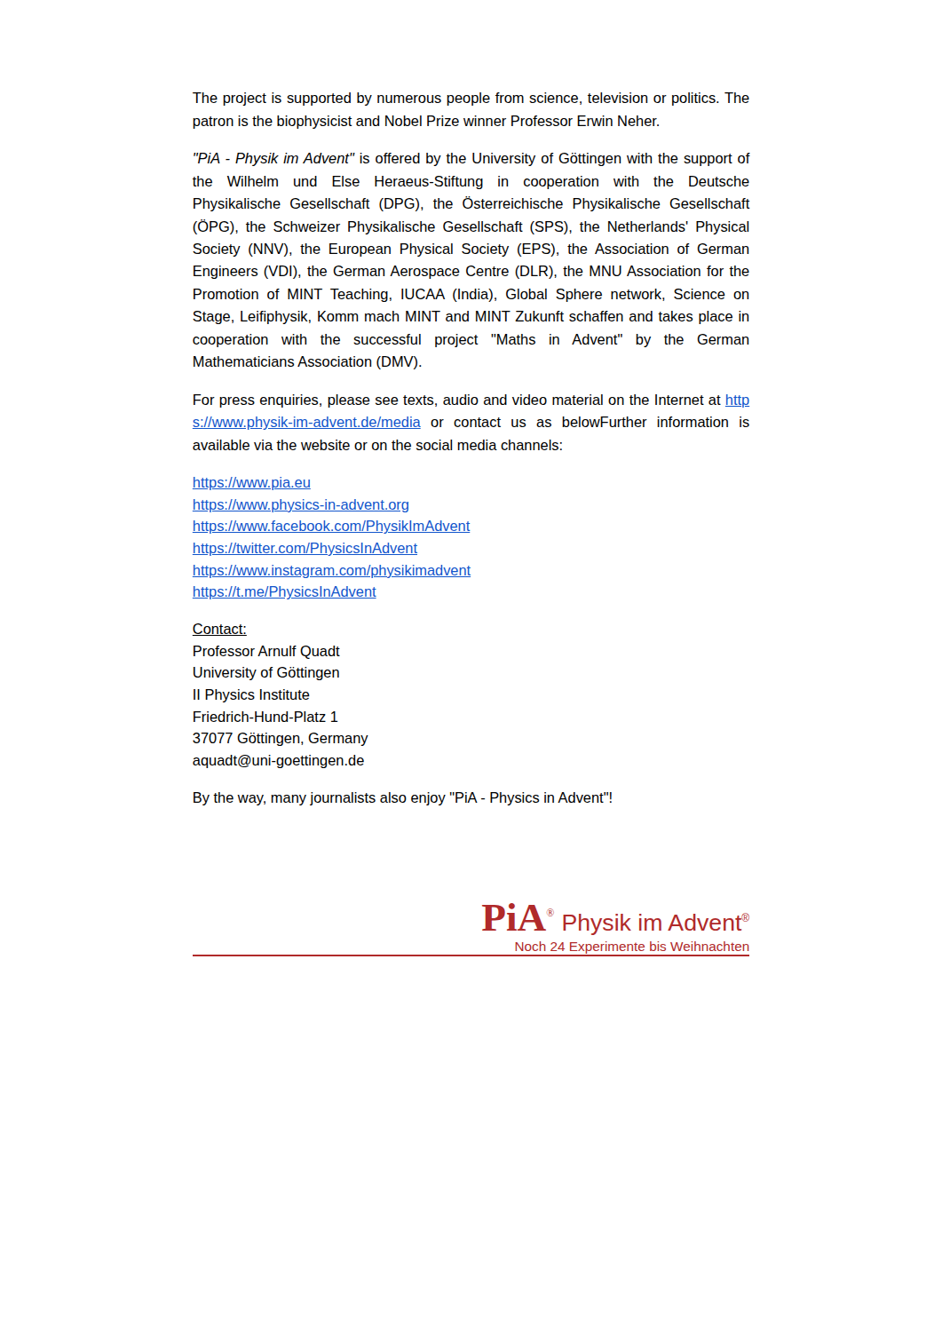The project is supported by numerous people from science, television or politics. The patron is the biophysicist and Nobel Prize winner Professor Erwin Neher.
"PiA - Physik im Advent" is offered by the University of Göttingen with the support of the Wilhelm und Else Heraeus-Stiftung in cooperation with the Deutsche Physikalische Gesellschaft (DPG), the Österreichische Physikalische Gesellschaft (ÖPG), the Schweizer Physikalische Gesellschaft (SPS), the Netherlands' Physical Society (NNV), the European Physical Society (EPS), the Association of German Engineers (VDI), the German Aerospace Centre (DLR), the MNU Association for the Promotion of MINT Teaching, IUCAA (India), Global Sphere network, Science on Stage, Leifiphysik, Komm mach MINT and MINT Zukunft schaffen and takes place in cooperation with the successful project "Maths in Advent" by the German Mathematicians Association (DMV).
For press enquiries, please see texts, audio and video material on the Internet at https://www.physik-im-advent.de/media or contact us as belowFurther information is available via the website or on the social media channels:
https://www.pia.eu
https://www.physics-in-advent.org
https://www.facebook.com/PhysikImAdvent
https://twitter.com/PhysicsInAdvent
https://www.instagram.com/physikimadvent
https://t.me/PhysicsInAdvent
Contact:
Professor Arnulf Quadt
University of Göttingen
II Physics Institute
Friedrich-Hund-Platz 1
37077 Göttingen, Germany
aquadt@uni-goettingen.de
By the way, many journalists also enjoy "PiA - Physics in Advent"!
PiA® Physik im Advent®
Noch 24 Experimente bis Weihnachten